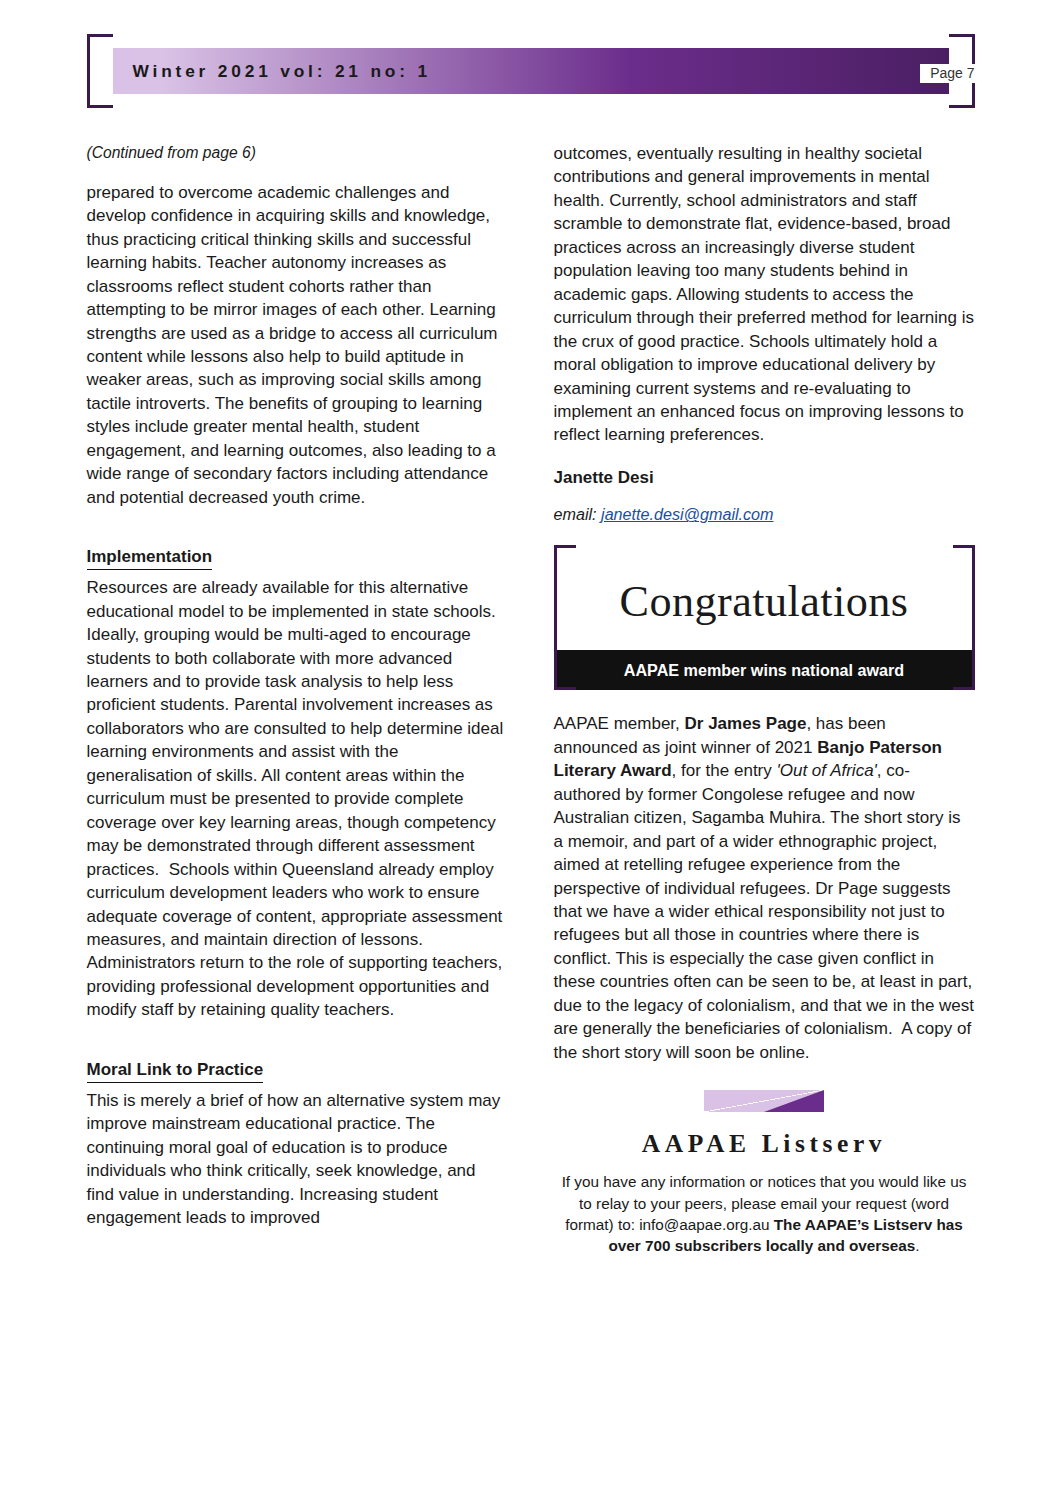Winter 2021 vol: 21 no: 1
Page 7
(Continued from page 6)
prepared to overcome academic challenges and develop confidence in acquiring skills and knowledge, thus practicing critical thinking skills and successful learning habits. Teacher autonomy increases as classrooms reflect student cohorts rather than attempting to be mirror images of each other. Learning strengths are used as a bridge to access all curriculum content while lessons also help to build aptitude in weaker areas, such as improving social skills among tactile introverts. The benefits of grouping to learning styles include greater mental health, student engagement, and learning outcomes, also leading to a wide range of secondary factors including attendance and potential decreased youth crime.
Implementation
Resources are already available for this alternative educational model to be implemented in state schools. Ideally, grouping would be multi-aged to encourage students to both collaborate with more advanced learners and to provide task analysis to help less proficient students. Parental involvement increases as collaborators who are consulted to help determine ideal learning environments and assist with the generalisation of skills. All content areas within the curriculum must be presented to provide complete coverage over key learning areas, though competency may be demonstrated through different assessment practices. Schools within Queensland already employ curriculum development leaders who work to ensure adequate coverage of content, appropriate assessment measures, and maintain direction of lessons. Administrators return to the role of supporting teachers, providing professional development opportunities and modify staff by retaining quality teachers.
Moral Link to Practice
This is merely a brief of how an alternative system may improve mainstream educational practice. The continuing moral goal of education is to produce individuals who think critically, seek knowledge, and find value in understanding. Increasing student engagement leads to improved
outcomes, eventually resulting in healthy societal contributions and general improvements in mental health. Currently, school administrators and staff scramble to demonstrate flat, evidence-based, broad practices across an increasingly diverse student population leaving too many students behind in academic gaps. Allowing students to access the curriculum through their preferred method for learning is the crux of good practice. Schools ultimately hold a moral obligation to improve educational delivery by examining current systems and re-evaluating to implement an enhanced focus on improving lessons to reflect learning preferences.
Janette Desi
email: janette.desi@gmail.com
Congratulations
AAPAE member wins national award
AAPAE member, Dr James Page, has been announced as joint winner of 2021 Banjo Paterson Literary Award, for the entry 'Out of Africa', co-authored by former Congolese refugee and now Australian citizen, Sagamba Muhira. The short story is a memoir, and part of a wider ethnographic project, aimed at retelling refugee experience from the perspective of individual refugees. Dr Page suggests that we have a wider ethical responsibility not just to refugees but all those in countries where there is conflict. This is especially the case given conflict in these countries often can be seen to be, at least in part, due to the legacy of colonialism, and that we in the west are generally the beneficiaries of colonialism. A copy of the short story will soon be online.
AAPAE Listserv
If you have any information or notices that you would like us to relay to your peers, please email your request (word format) to: info@aapae.org.au The AAPAE’s Listserv has over 700 subscribers locally and overseas.